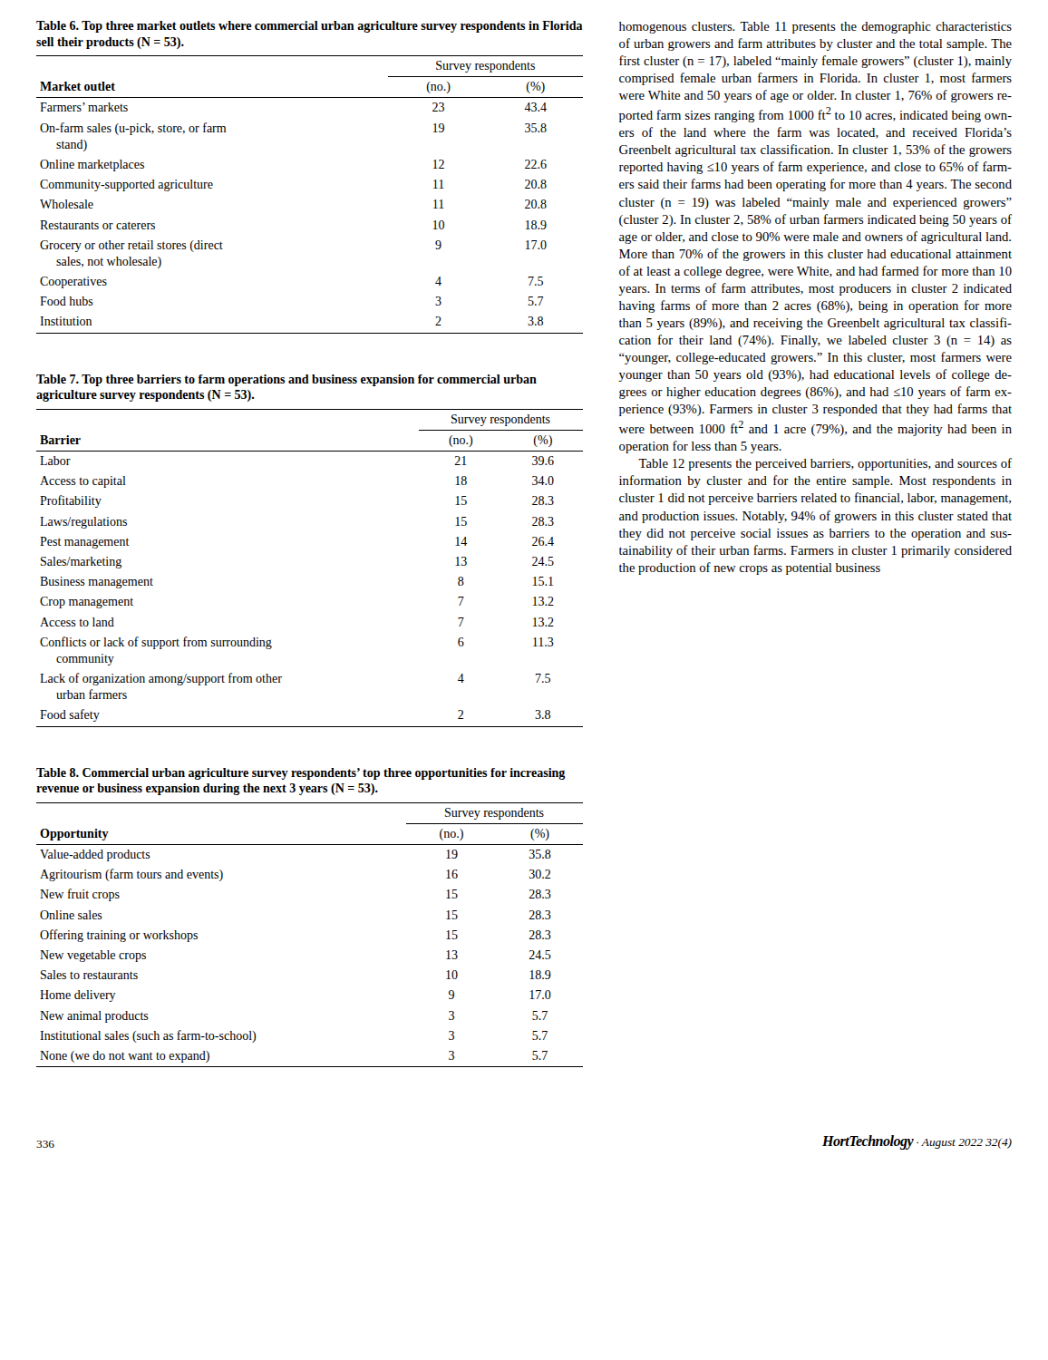Table 6. Top three market outlets where commercial urban agriculture survey respondents in Florida sell their products (N = 53).
| | Survey respondents |
| Market outlet | (no.) | (%) |
| Farmers’ markets | 23 | 43.4 |
| On-farm sales (u-pick, store, or farm stand) | 19 | 35.8 |
| Online marketplaces | 12 | 22.6 |
| Community-supported agriculture | 11 | 20.8 |
| Wholesale | 11 | 20.8 |
| Restaurants or caterers | 10 | 18.9 |
| Grocery or other retail stores (direct sales, not wholesale) | 9 | 17.0 |
| Cooperatives | 4 | 7.5 |
| Food hubs | 3 | 5.7 |
| Institution | 2 | 3.8 |
Table 7. Top three barriers to farm operations and business expansion for commercial urban agriculture survey respondents (N = 53).
| | Survey respondents |
| Barrier | (no.) | (%) |
| Labor | 21 | 39.6 |
| Access to capital | 18 | 34.0 |
| Profitability | 15 | 28.3 |
| Laws/regulations | 15 | 28.3 |
| Pest management | 14 | 26.4 |
| Sales/marketing | 13 | 24.5 |
| Business management | 8 | 15.1 |
| Crop management | 7 | 13.2 |
| Access to land | 7 | 13.2 |
| Conflicts or lack of support from surrounding community | 6 | 11.3 |
| Lack of organization among/support from other urban farmers | 4 | 7.5 |
| Food safety | 2 | 3.8 |
Table 8. Commercial urban agriculture survey respondents’ top three opportunities for increasing revenue or business expansion during the next 3 years (N = 53).
| | Survey respondents |
| Opportunity | (no.) | (%) |
| Value-added products | 19 | 35.8 |
| Agritourism (farm tours and events) | 16 | 30.2 |
| New fruit crops | 15 | 28.3 |
| Online sales | 15 | 28.3 |
| Offering training or workshops | 15 | 28.3 |
| New vegetable crops | 13 | 24.5 |
| Sales to restaurants | 10 | 18.9 |
| Home delivery | 9 | 17.0 |
| New animal products | 3 | 5.7 |
| Institutional sales (such as farm-to-school) | 3 | 5.7 |
| None (we do not want to expand) | 3 | 5.7 |
homogenous clusters. Table 11 presents the demographic characteristics of urban growers and farm attributes by cluster and the total sample. The first cluster (n = 17), labeled “mainly female growers” (cluster 1), mainly comprised female urban farmers in Florida. In cluster 1, most farmers were White and 50 years of age or older. In cluster 1, 76% of growers reported farm sizes ranging from 1000 ft2 to 10 acres, indicated being owners of the land where the farm was located, and received Florida’s Greenbelt agricultural tax classification. In cluster 1, 53% of the growers reported having ≤10 years of farm experience, and close to 65% of farmers said their farms had been operating for more than 4 years. The second cluster (n = 19) was labeled “mainly male and experienced growers” (cluster 2). In cluster 2, 58% of urban farmers indicated being 50 years of age or older, and close to 90% were male and owners of agricultural land. More than 70% of the growers in this cluster had educational attainment of at least a college degree, were White, and had farmed for more than 10 years. In terms of farm attributes, most producers in cluster 2 indicated having farms of more than 2 acres (68%), being in operation for more than 5 years (89%), and receiving the Greenbelt agricultural tax classification for their land (74%). Finally, we labeled cluster 3 (n = 14) as “younger, college-educated growers.” In this cluster, most farmers were younger than 50 years old (93%), had educational levels of college degrees or higher education degrees (86%), and had ≤10 years of farm experience (93%). Farmers in cluster 3 responded that they had farms that were between 1000 ft2 and 1 acre (79%), and the majority had been in operation for less than 5 years.
Table 12 presents the perceived barriers, opportunities, and sources of information by cluster and for the entire sample. Most respondents in cluster 1 did not perceive barriers related to financial, labor, management, and production issues. Notably, 94% of growers in this cluster stated that they did not perceive social issues as barriers to the operation and sustainability of their urban farms. Farmers in cluster 1 primarily considered the production of new crops as potential business
336
HortTechnology · August 2022 32(4)